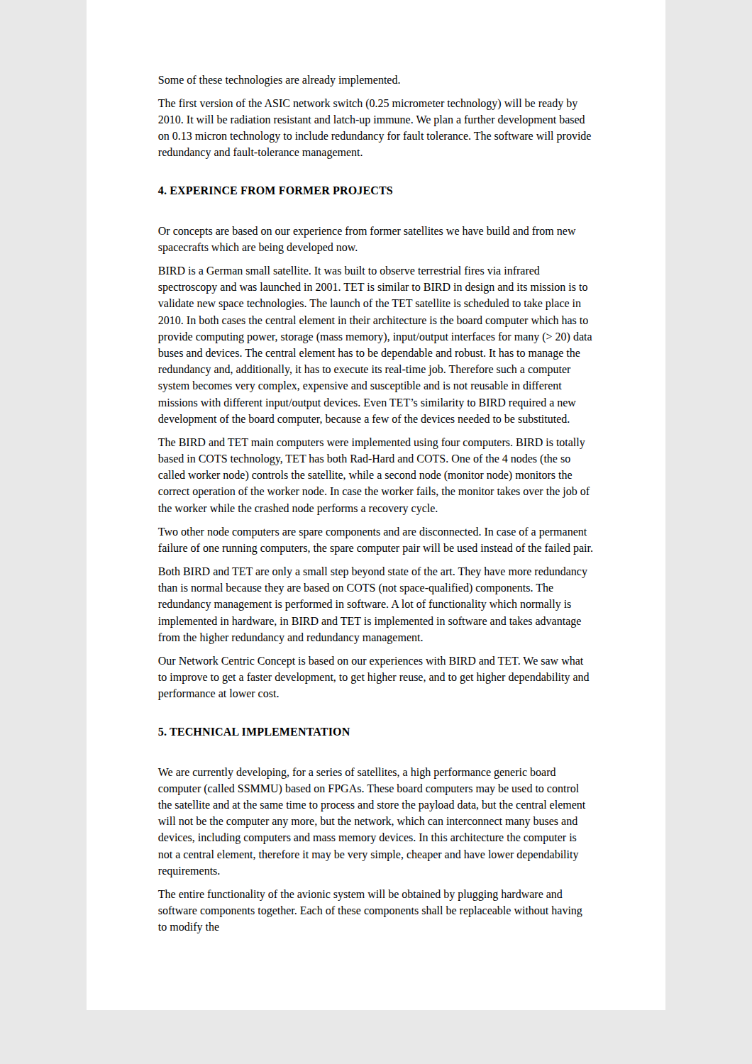Some of these technologies are already implemented.
The first version of the ASIC network switch (0.25 micrometer technology) will be ready by 2010. It will be radiation resistant and latch-up immune. We plan a further development based on 0.13 micron technology to include redundancy for fault tolerance. The software will provide redundancy and fault-tolerance management.
4. Experince from former projects
Or concepts are based on our experience from former satellites we have build and from new spacecrafts which are being developed now.
BIRD is a German small satellite. It was built to observe terrestrial fires via infrared spectroscopy and was launched in 2001. TET is similar to BIRD in design and its mission is to validate new space technologies. The launch of the TET satellite is scheduled to take place in 2010. In both cases the central element in their architecture is the board computer which has to provide computing power, storage (mass memory), input/output interfaces for many (> 20) data buses and devices. The central element has to be dependable and robust. It has to manage the redundancy and, additionally, it has to execute its real-time job. Therefore such a computer system becomes very complex, expensive and susceptible and is not reusable in different missions with different input/output devices. Even TET’s similarity to BIRD required a new development of the board computer, because a few of the devices needed to be substituted.
The BIRD and TET main computers were implemented using four computers. BIRD is totally based in COTS technology, TET has both Rad-Hard and COTS. One of the 4 nodes (the so called worker node) controls the satellite, while a second node (monitor node) monitors the correct operation of the worker node. In case the worker fails, the monitor takes over the job of the worker while the crashed node performs a recovery cycle.
Two other node computers are spare components and are disconnected. In case of a permanent failure of one running computers, the spare computer pair will be used instead of the failed pair.
Both BIRD and TET are only a small step beyond state of the art. They have more redundancy than is normal because they are based on COTS (not space-qualified) components. The redundancy management is performed in software. A lot of functionality which normally is implemented in hardware, in BIRD and TET is implemented in software and takes advantage from the higher redundancy and redundancy management.
Our Network Centric Concept is based on our experiences with BIRD and TET. We saw what to improve to get a faster development, to get higher reuse, and to get higher dependability and performance at lower cost.
5. Technical implementation
We are currently developing, for a series of satellites, a high performance generic board computer (called SSMMU) based on FPGAs. These board computers may be used to control the satellite and at the same time to process and store the payload data, but the central element will not be the computer any more, but the network, which can interconnect many buses and devices, including computers and mass memory devices. In this architecture the computer is not a central element, therefore it may be very simple, cheaper and have lower dependability requirements.
The entire functionality of the avionic system will be obtained by plugging hardware and software components together. Each of these components shall be replaceable without having to modify the